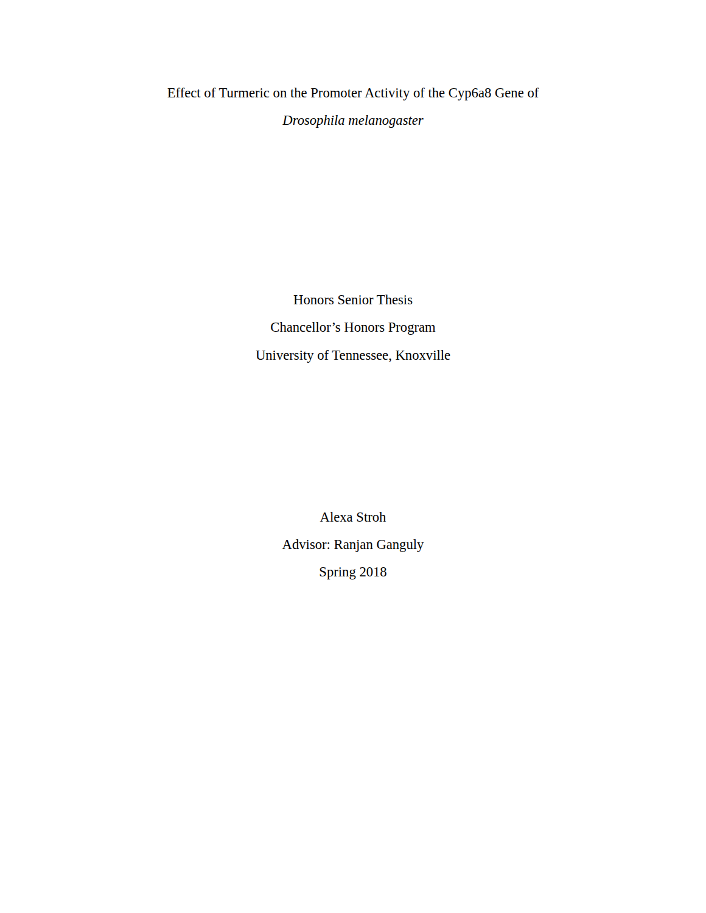Effect of Turmeric on the Promoter Activity of the Cyp6a8 Gene of
Drosophila melanogaster
Honors Senior Thesis
Chancellor’s Honors Program
University of Tennessee, Knoxville
Alexa Stroh
Advisor: Ranjan Ganguly
Spring 2018